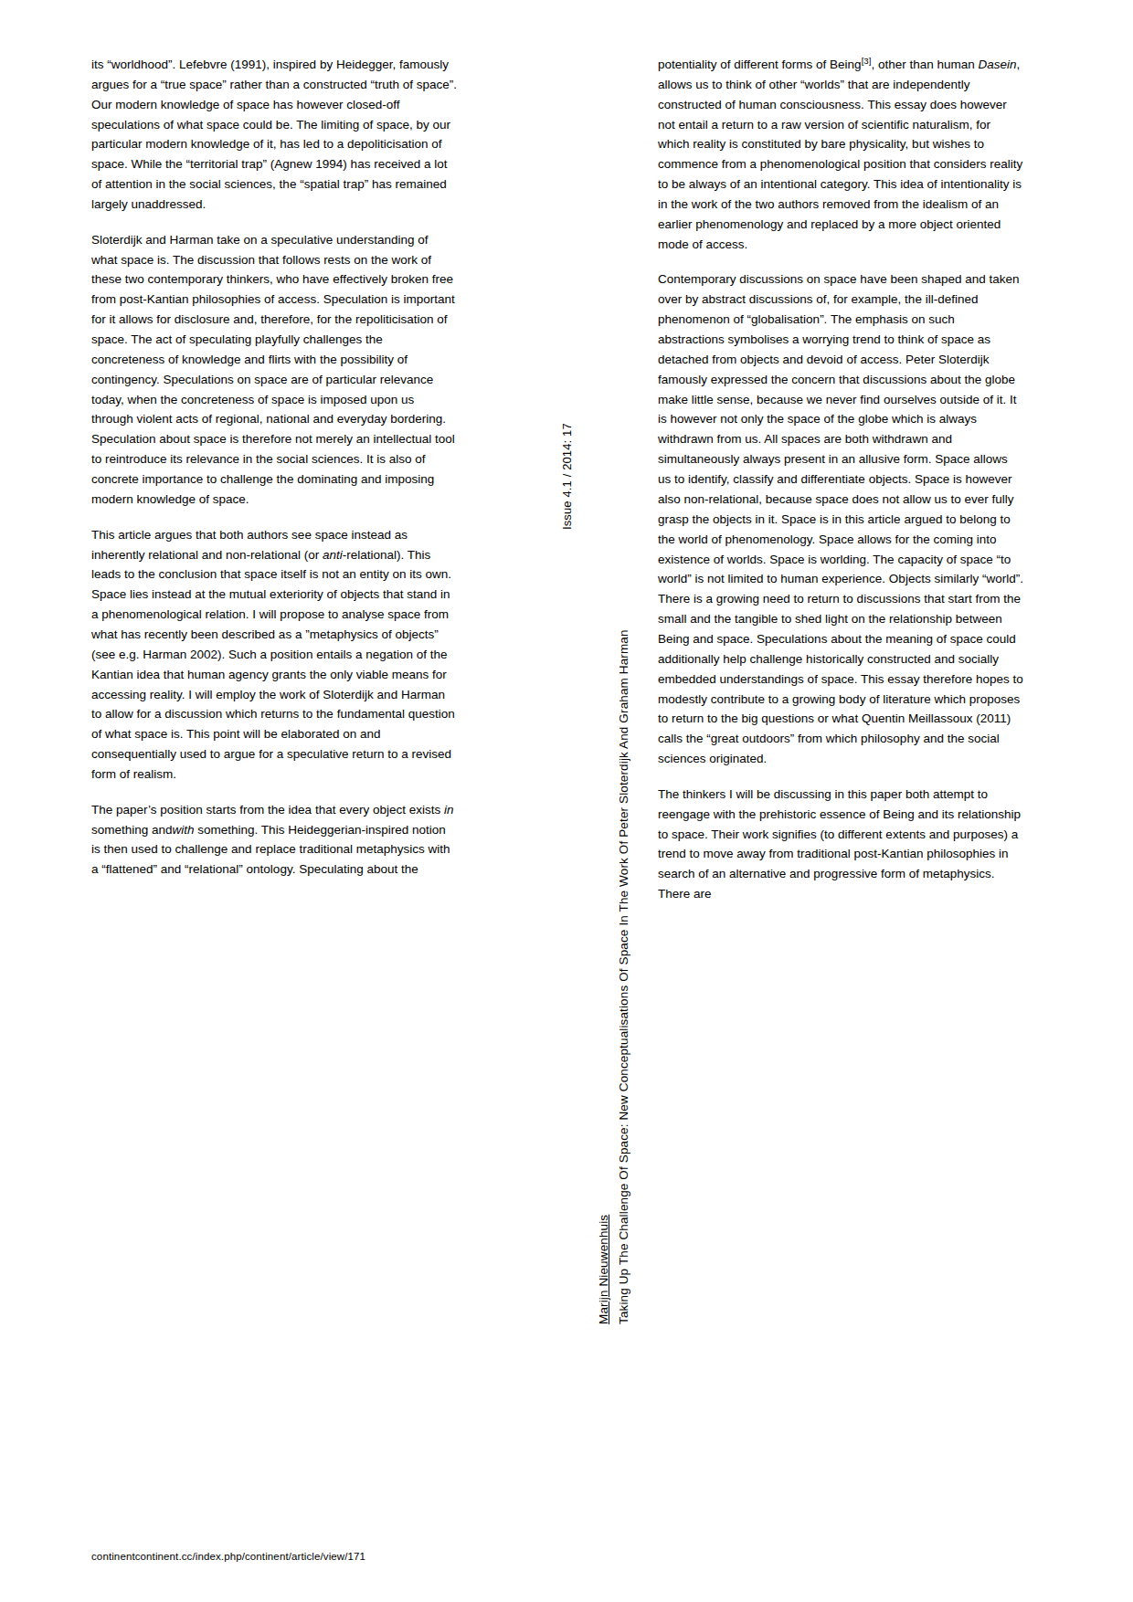Issue 4.1 / 2014: 17
Marijn Nieuwenhuis
Taking Up The Challenge Of Space: New Conceptualisations Of Space In The Work Of Peter Sloterdijk And Graham Harman
its “worldhood”. Lefebvre (1991), inspired by Heidegger, famously argues for a “true space” rather than a constructed “truth of space”. Our modern knowledge of space has however closed-off speculations of what space could be. The limiting of space, by our particular modern knowledge of it, has led to a depoliticisation of space. While the “territorial trap” (Agnew 1994) has received a lot of attention in the social sciences, the “spatial trap” has remained largely unaddressed.
Sloterdijk and Harman take on a speculative understanding of what space is. The discussion that follows rests on the work of these two contemporary thinkers, who have effectively broken free from post-Kantian philosophies of access. Speculation is important for it allows for disclosure and, therefore, for the repoliticisation of space. The act of speculating playfully challenges the concreteness of knowledge and flirts with the possibility of contingency. Speculations on space are of particular relevance today, when the concreteness of space is imposed upon us through violent acts of regional, national and everyday bordering. Speculation about space is therefore not merely an intellectual tool to reintroduce its relevance in the social sciences. It is also of concrete importance to challenge the dominating and imposing modern knowledge of space.
This article argues that both authors see space instead as inherently relational and non-relational (or anti-relational). This leads to the conclusion that space itself is not an entity on its own. Space lies instead at the mutual exteriority of objects that stand in a phenomenological relation. I will propose to analyse space from what has recently been described as a ”metaphysics of objects” (see e.g. Harman 2002). Such a position entails a negation of the Kantian idea that human agency grants the only viable means for accessing reality. I will employ the work of Sloterdijk and Harman to allow for a discussion which returns to the fundamental question of what space is. This point will be elaborated on and consequentially used to argue for a speculative return to a revised form of realism.
The paper’s position starts from the idea that every object exists in something andwith something. This Heideggerian-inspired notion is then used to challenge and replace traditional metaphysics with a “flattened” and “relational” ontology. Speculating about the
potentiality of different forms of Being[3], other than human Dasein, allows us to think of other “worlds” that are independently constructed of human consciousness. This essay does however not entail a return to a raw version of scientific naturalism, for which reality is constituted by bare physicality, but wishes to commence from a phenomenological position that considers reality to be always of an intentional category. This idea of intentionality is in the work of the two authors removed from the idealism of an earlier phenomenology and replaced by a more object oriented mode of access.
Contemporary discussions on space have been shaped and taken over by abstract discussions of, for example, the ill-defined phenomenon of “globalisation”. The emphasis on such abstractions symbolises a worrying trend to think of space as detached from objects and devoid of access. Peter Sloterdijk famously expressed the concern that discussions about the globe make little sense, because we never find ourselves outside of it. It is however not only the space of the globe which is always withdrawn from us. All spaces are both withdrawn and simultaneously always present in an allusive form. Space allows us to identify, classify and differentiate objects. Space is however also non-relational, because space does not allow us to ever fully grasp the objects in it. Space is in this article argued to belong to the world of phenomenology. Space allows for the coming into existence of worlds. Space is worlding. The capacity of space “to world” is not limited to human experience. Objects similarly “world”. There is a growing need to return to discussions that start from the small and the tangible to shed light on the relationship between Being and space. Speculations about the meaning of space could additionally help challenge historically constructed and socially embedded understandings of space. This essay therefore hopes to modestly contribute to a growing body of literature which proposes to return to the big questions or what Quentin Meillassoux (2011) calls the “great outdoors” from which philosophy and the social sciences originated.
The thinkers I will be discussing in this paper both attempt to reengage with the prehistoric essence of Being and its relationship to space. Their work signifies (to different extents and purposes) a trend to move away from traditional post-Kantian philosophies in search of an alternative and progressive form of metaphysics. There are
continentcontinent.cc/index.php/continent/article/view/171